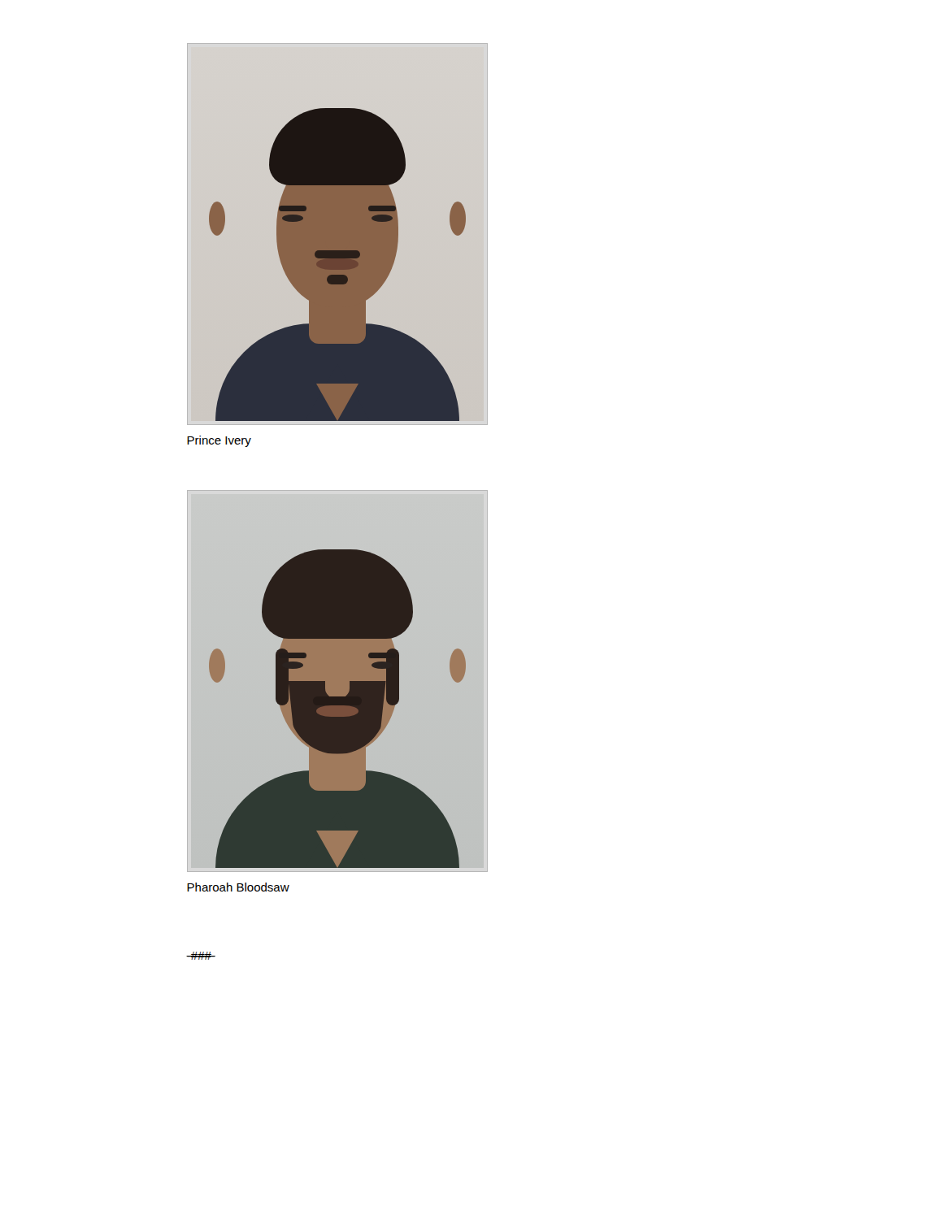Prince Ivery
Pharoah Bloodsaw
-###-